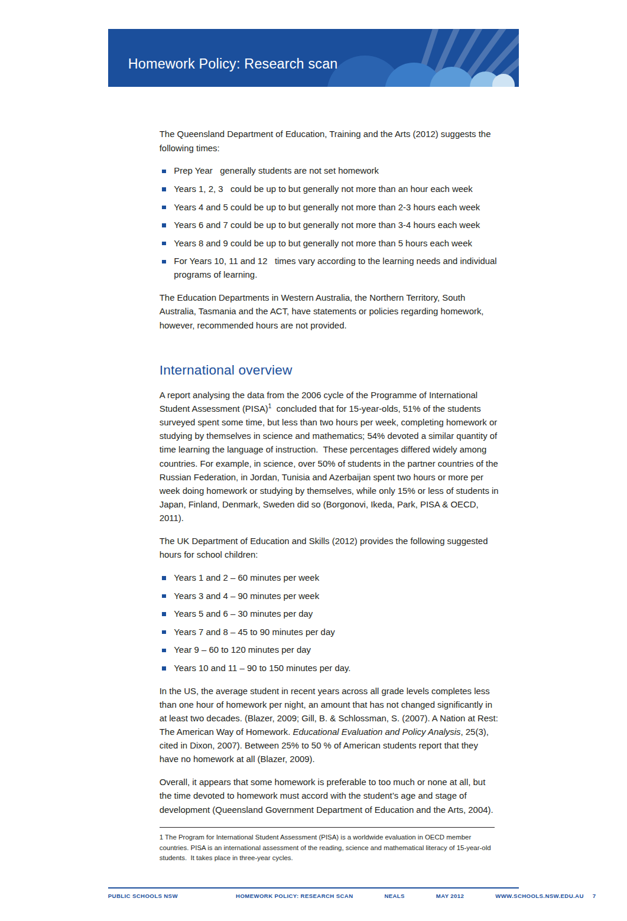Homework Policy: Research scan
The Queensland Department of Education, Training and the Arts (2012) suggests the following times:
Prep Year generally students are not set homework
Years 1, 2, 3 could be up to but generally not more than an hour each week
Years 4 and 5 could be up to but generally not more than 2-3 hours each week
Years 6 and 7 could be up to but generally not more than 3-4 hours each week
Years 8 and 9 could be up to but generally not more than 5 hours each week
For Years 10, 11 and 12 times vary according to the learning needs and individual programs of learning.
The Education Departments in Western Australia, the Northern Territory, South Australia, Tasmania and the ACT, have statements or policies regarding homework, however, recommended hours are not provided.
International overview
A report analysing the data from the 2006 cycle of the Programme of International Student Assessment (PISA)1 concluded that for 15-year-olds, 51% of the students surveyed spent some time, but less than two hours per week, completing homework or studying by themselves in science and mathematics; 54% devoted a similar quantity of time learning the language of instruction. These percentages differed widely among countries. For example, in science, over 50% of students in the partner countries of the Russian Federation, in Jordan, Tunisia and Azerbaijan spent two hours or more per week doing homework or studying by themselves, while only 15% or less of students in Japan, Finland, Denmark, Sweden did so (Borgonovi, Ikeda, Park, PISA & OECD, 2011).
The UK Department of Education and Skills (2012) provides the following suggested hours for school children:
Years 1 and 2 – 60 minutes per week
Years 3 and 4 – 90 minutes per week
Years 5 and 6 – 30 minutes per day
Years 7 and 8 – 45 to 90 minutes per day
Year 9 – 60 to 120 minutes per day
Years 10 and 11 – 90 to 150 minutes per day.
In the US, the average student in recent years across all grade levels completes less than one hour of homework per night, an amount that has not changed significantly in at least two decades. (Blazer, 2009; Gill, B. & Schlossman, S. (2007). A Nation at Rest: The American Way of Homework. Educational Evaluation and Policy Analysis, 25(3), cited in Dixon, 2007). Between 25% to 50 % of American students report that they have no homework at all (Blazer, 2009).
Overall, it appears that some homework is preferable to too much or none at all, but the time devoted to homework must accord with the student’s age and stage of development (Queensland Government Department of Education and the Arts, 2004).
1 The Program for International Student Assessment (PISA) is a worldwide evaluation in OECD member countries. PISA is an international assessment of the reading, science and mathematical literacy of 15-year-old students. It takes place in three-year cycles.
Public Schools NSW Homework Policy: Research scan NEALS May 2012 www.schools.nsw.edu.au 7